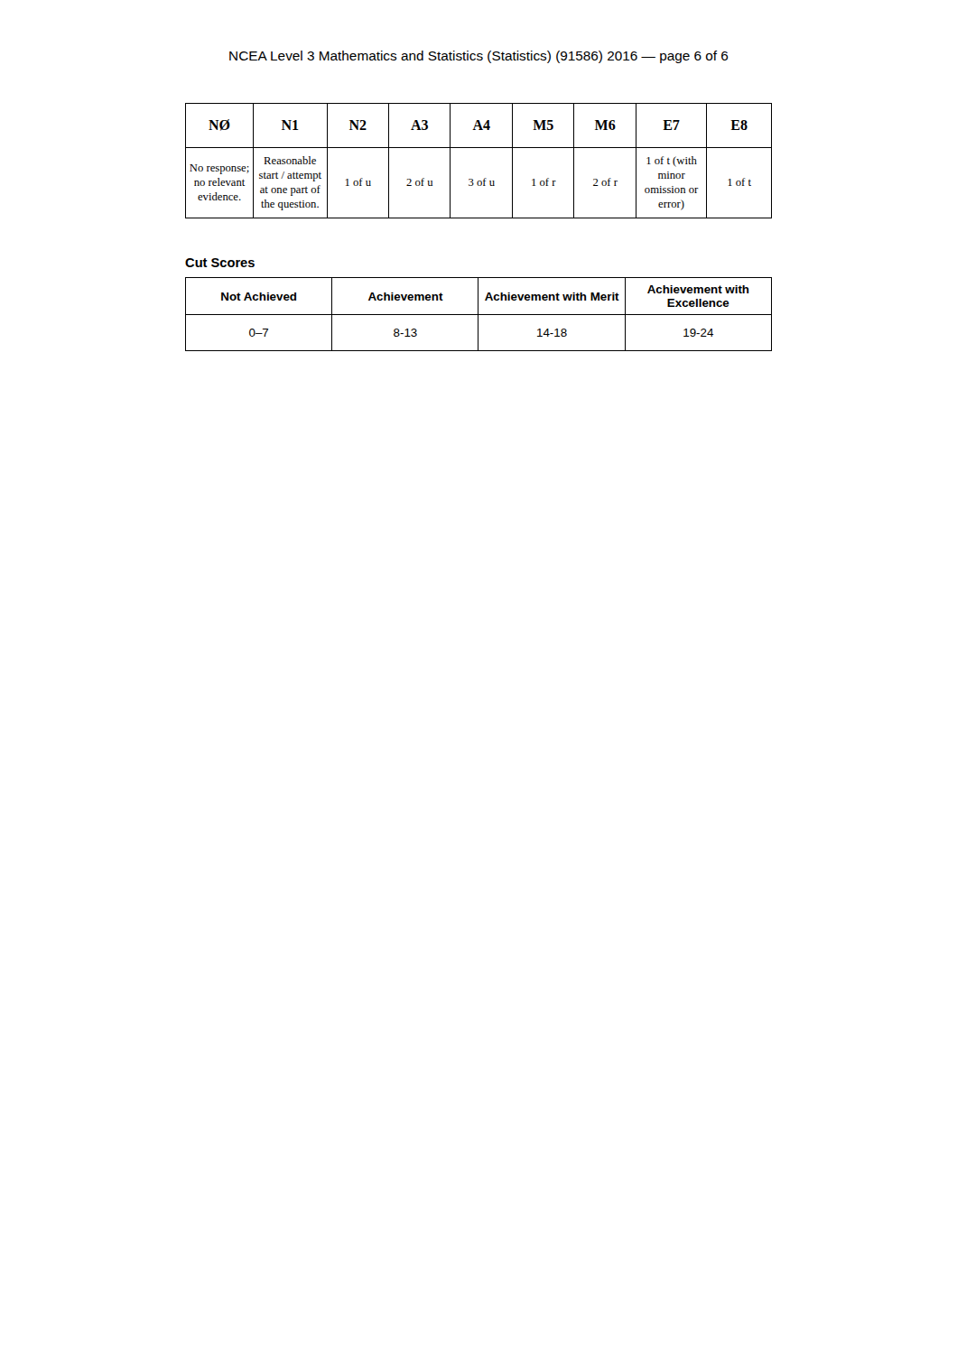NCEA Level 3 Mathematics and Statistics (Statistics) (91586) 2016 — page 6 of 6
| NØ | N1 | N2 | A3 | A4 | M5 | M6 | E7 | E8 |
| --- | --- | --- | --- | --- | --- | --- | --- | --- |
| No response; no relevant evidence. | Reasonable start / attempt at one part of the question. | 1 of u | 2 of u | 3 of u | 1 of r | 2 of r | 1 of t (with minor omission or error) | 1 of t |
Cut Scores
| Not Achieved | Achievement | Achievement with Merit | Achievement with Excellence |
| --- | --- | --- | --- |
| 0–7 | 8-13 | 14-18 | 19-24 |